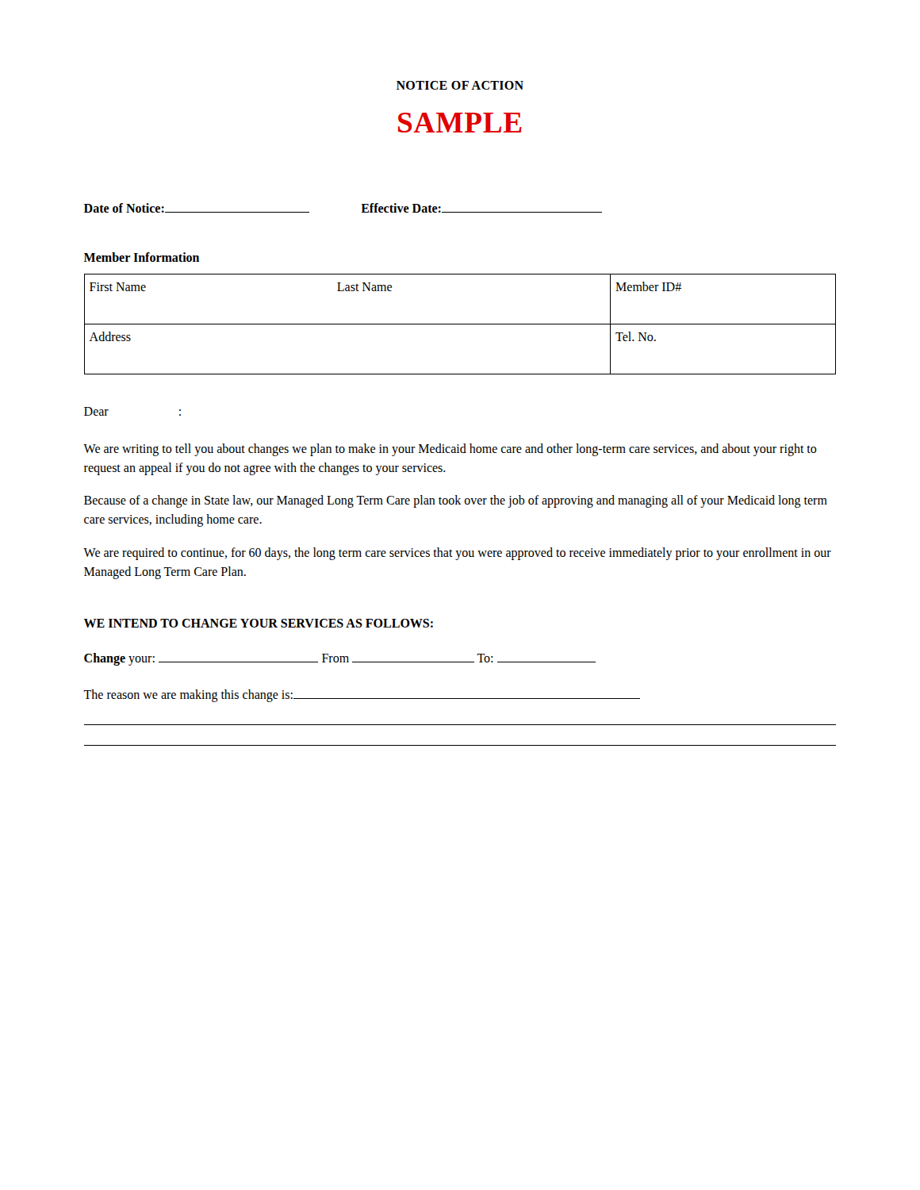NOTICE OF ACTION
SAMPLE
Date of Notice: Effective Date:
Member Information
| First Name Last Name | Member ID# |
| Address | Tel. No. |
Dear:
We are writing to tell you about changes we plan to make in your Medicaid home care and other long-term care services, and about your right to request an appeal if you do not agree with the changes to your services.
Because of a change in State law, our Managed Long Term Care plan took over the job of approving and managing all of your Medicaid long term care services, including home care.
We are required to continue, for 60 days, the long term care services that you were approved to receive immediately prior to your enrollment in our Managed Long Term Care Plan.
WE INTEND TO CHANGE YOUR SERVICES AS FOLLOWS:
Change your: From To:
The reason we are making this change is: